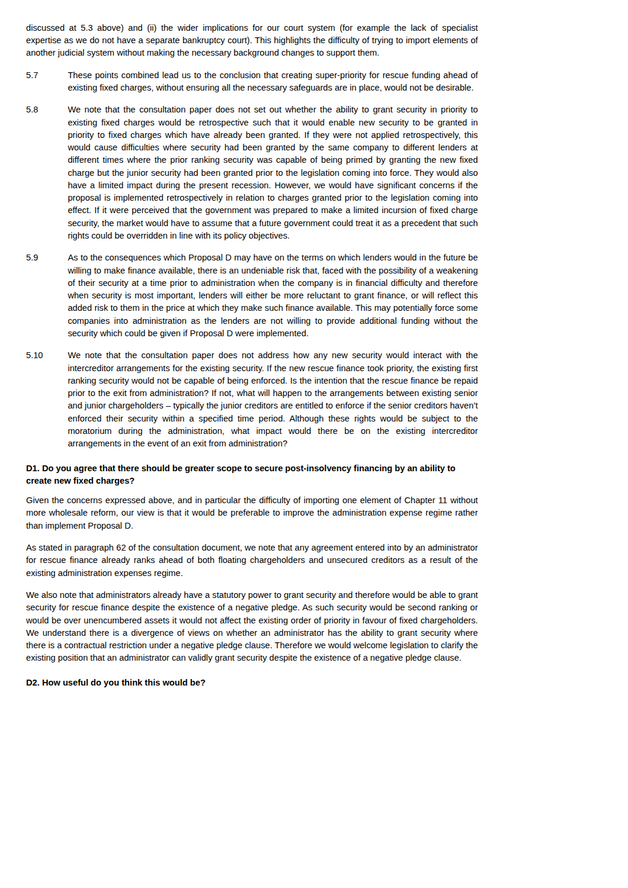discussed at 5.3 above) and (ii) the wider implications for our court system (for example the lack of specialist expertise as we do not have a separate bankruptcy court). This highlights the difficulty of trying to import elements of another judicial system without making the necessary background changes to support them.
5.7
These points combined lead us to the conclusion that creating super-priority for rescue funding ahead of existing fixed charges, without ensuring all the necessary safeguards are in place, would not be desirable.
5.8
We note that the consultation paper does not set out whether the ability to grant security in priority to existing fixed charges would be retrospective such that it would enable new security to be granted in priority to fixed charges which have already been granted. If they were not applied retrospectively, this would cause difficulties where security had been granted by the same company to different lenders at different times where the prior ranking security was capable of being primed by granting the new fixed charge but the junior security had been granted prior to the legislation coming into force. They would also have a limited impact during the present recession. However, we would have significant concerns if the proposal is implemented retrospectively in relation to charges granted prior to the legislation coming into effect. If it were perceived that the government was prepared to make a limited incursion of fixed charge security, the market would have to assume that a future government could treat it as a precedent that such rights could be overridden in line with its policy objectives.
5.9
As to the consequences which Proposal D may have on the terms on which lenders would in the future be willing to make finance available, there is an undeniable risk that, faced with the possibility of a weakening of their security at a time prior to administration when the company is in financial difficulty and therefore when security is most important, lenders will either be more reluctant to grant finance, or will reflect this added risk to them in the price at which they make such finance available. This may potentially force some companies into administration as the lenders are not willing to provide additional funding without the security which could be given if Proposal D were implemented.
5.10
We note that the consultation paper does not address how any new security would interact with the intercreditor arrangements for the existing security. If the new rescue finance took priority, the existing first ranking security would not be capable of being enforced. Is the intention that the rescue finance be repaid prior to the exit from administration? If not, what will happen to the arrangements between existing senior and junior chargeholders – typically the junior creditors are entitled to enforce if the senior creditors haven’t enforced their security within a specified time period. Although these rights would be subject to the moratorium during the administration, what impact would there be on the existing intercreditor arrangements in the event of an exit from administration?
D1. Do you agree that there should be greater scope to secure post-insolvency financing by an ability to create new fixed charges?
Given the concerns expressed above, and in particular the difficulty of importing one element of Chapter 11 without more wholesale reform, our view is that it would be preferable to improve the administration expense regime rather than implement Proposal D.
As stated in paragraph 62 of the consultation document, we note that any agreement entered into by an administrator for rescue finance already ranks ahead of both floating chargeholders and unsecured creditors as a result of the existing administration expenses regime.
We also note that administrators already have a statutory power to grant security and therefore would be able to grant security for rescue finance despite the existence of a negative pledge. As such security would be second ranking or would be over unencumbered assets it would not affect the existing order of priority in favour of fixed chargeholders. We understand there is a divergence of views on whether an administrator has the ability to grant security where there is a contractual restriction under a negative pledge clause. Therefore we would welcome legislation to clarify the existing position that an administrator can validly grant security despite the existence of a negative pledge clause.
D2. How useful do you think this would be?